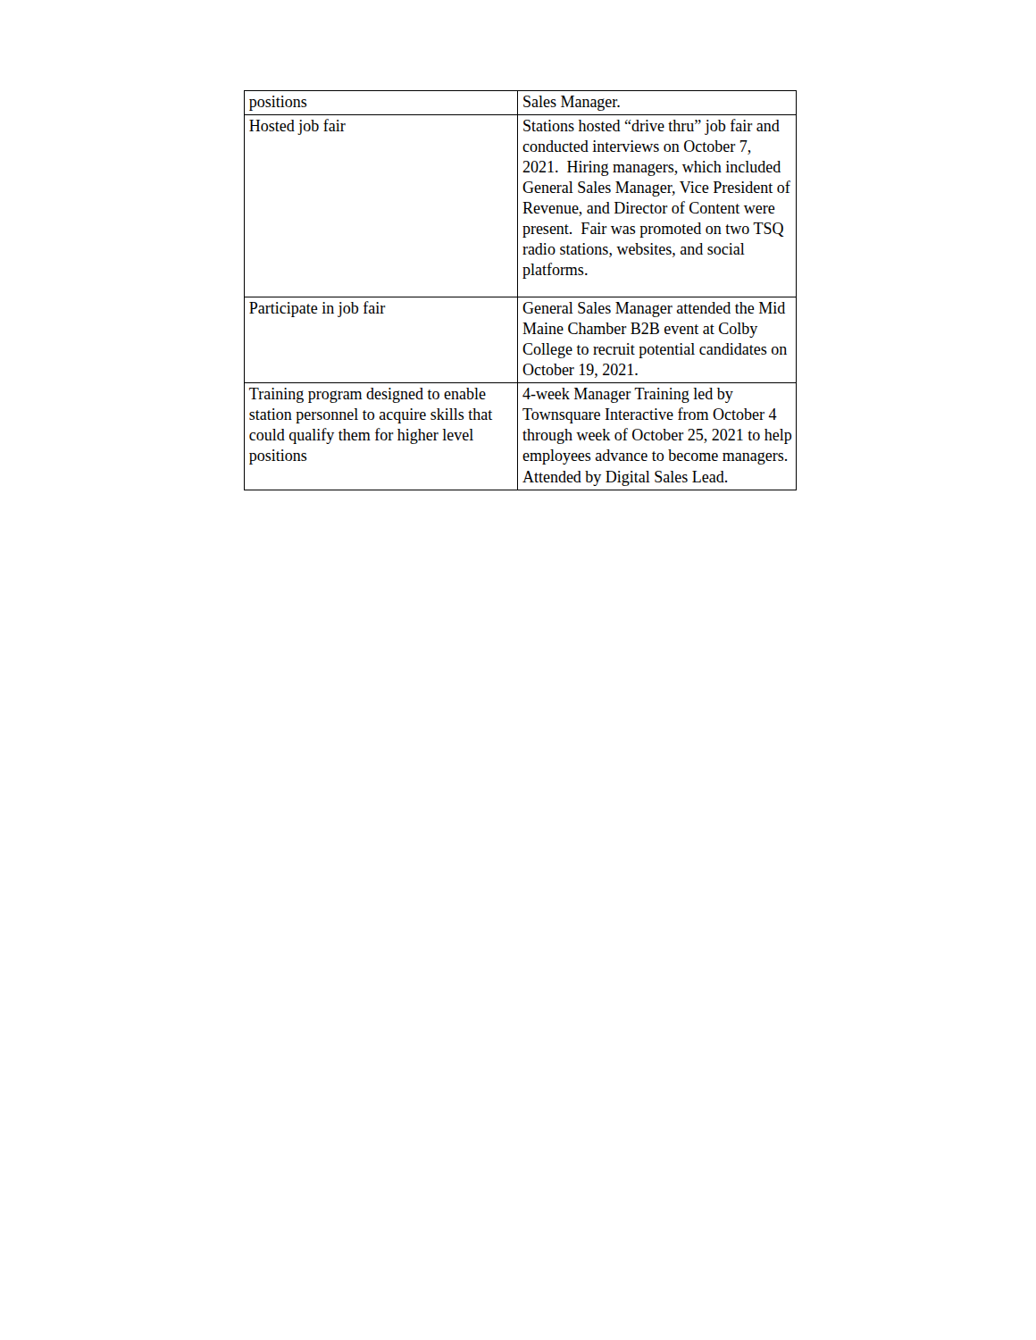| positions | Sales Manager. |
| Hosted job fair | Stations hosted “drive thru” job fair and conducted interviews on October 7, 2021. Hiring managers, which included General Sales Manager, Vice President of Revenue, and Director of Content were present. Fair was promoted on two TSQ radio stations, websites, and social platforms. |
| Participate in job fair | General Sales Manager attended the Mid Maine Chamber B2B event at Colby College to recruit potential candidates on October 19, 2021. |
| Training program designed to enable station personnel to acquire skills that could qualify them for higher level positions | 4-week Manager Training led by Townsquare Interactive from October 4 through week of October 25, 2021 to help employees advance to become managers. Attended by Digital Sales Lead. |